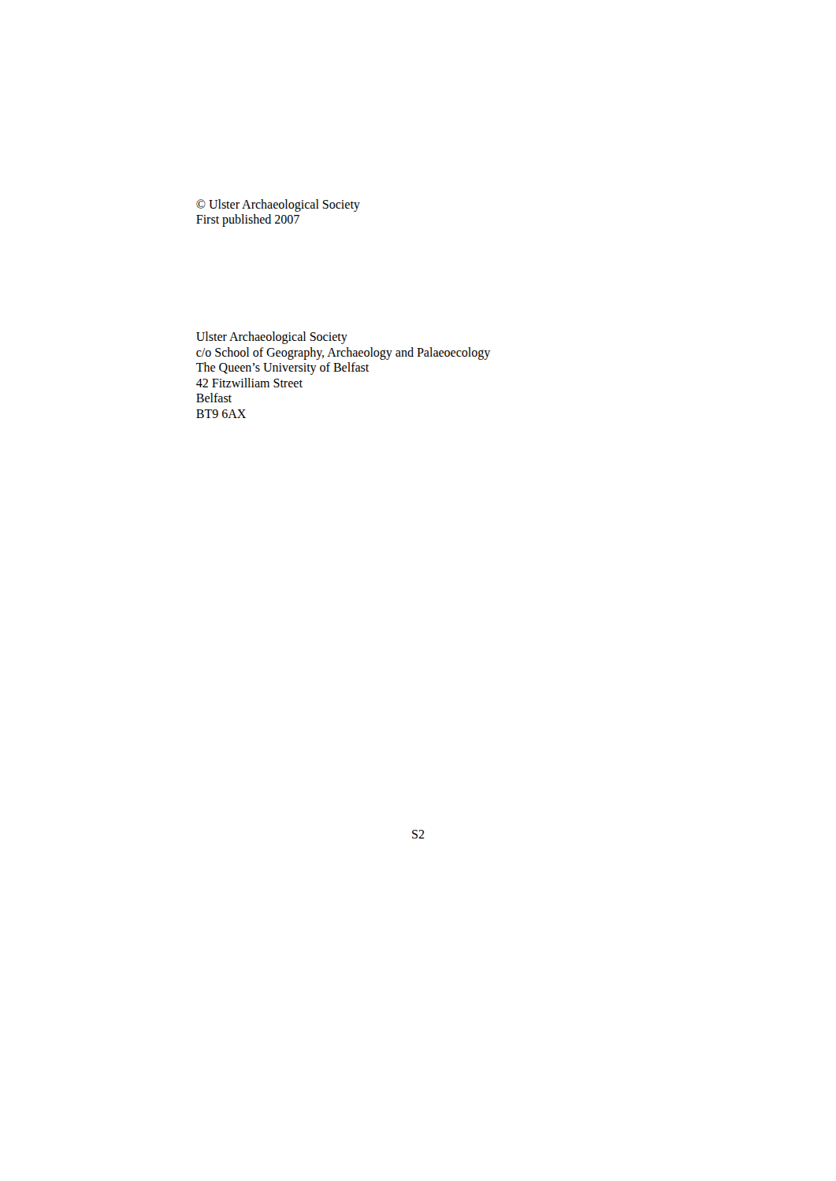© Ulster Archaeological Society
First published 2007
Ulster Archaeological Society
c/o School of Geography, Archaeology and Palaeoecology
The Queen’s University of Belfast
42 Fitzwilliam Street
Belfast
BT9 6AX
S2